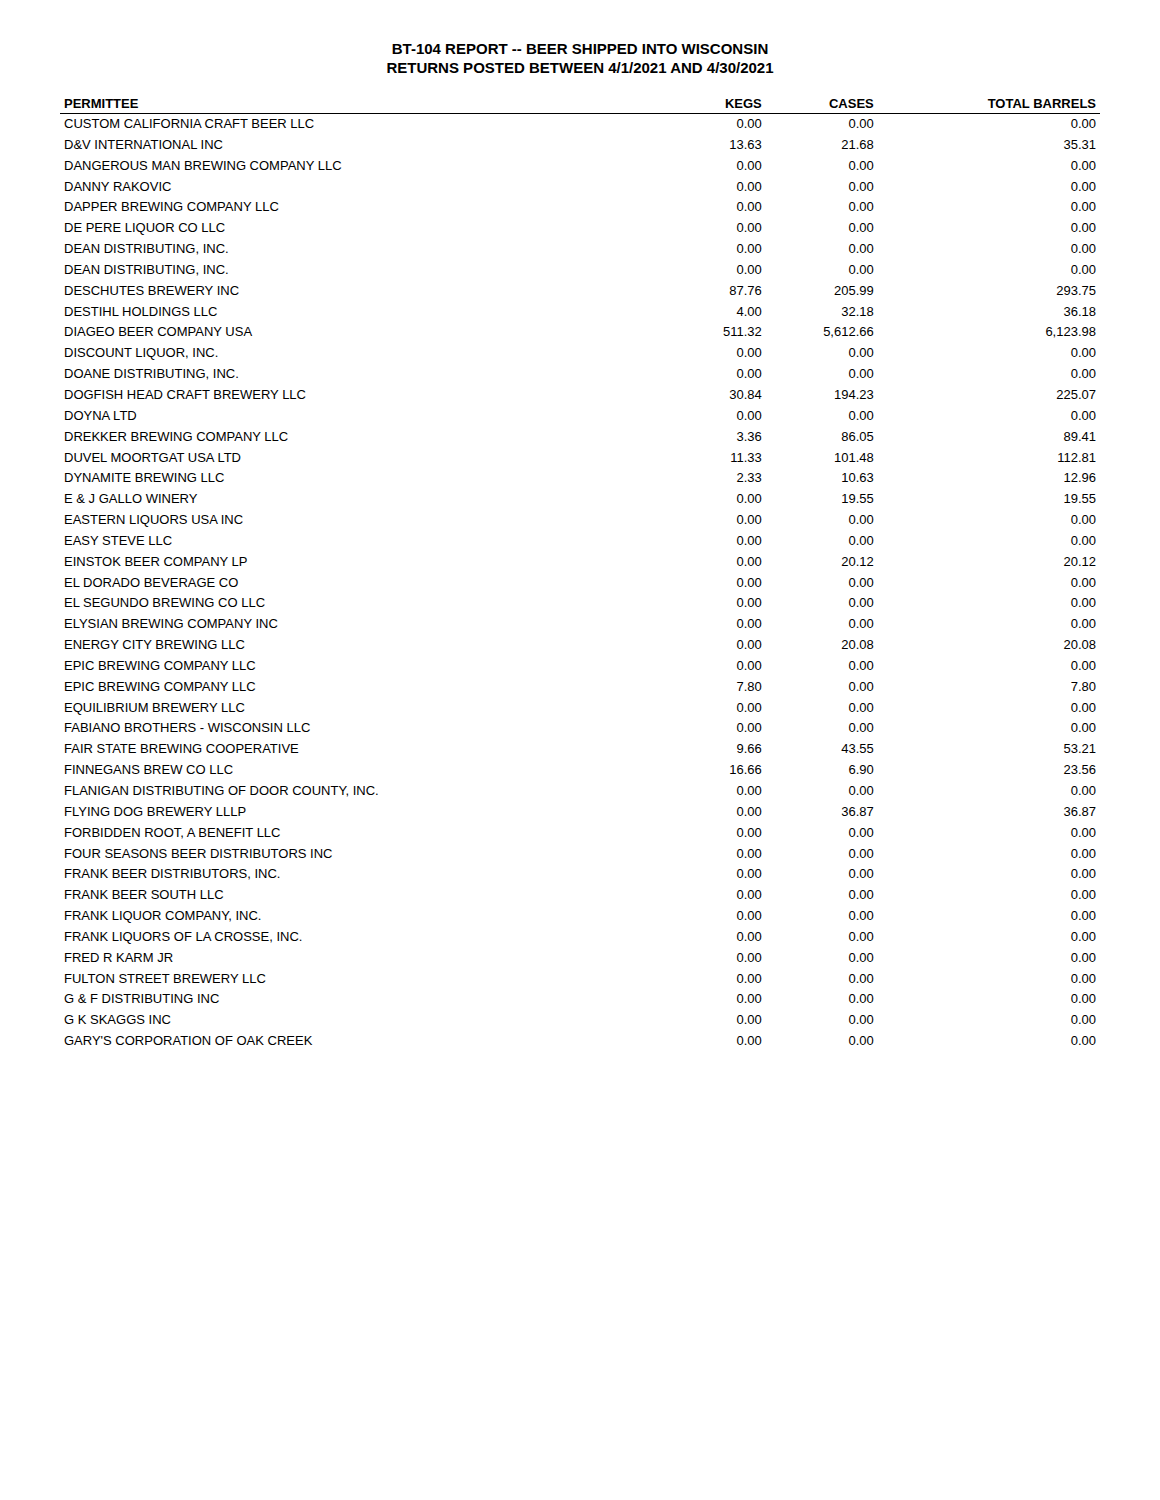BT-104 REPORT -- BEER SHIPPED INTO WISCONSIN
RETURNS POSTED BETWEEN 4/1/2021 AND 4/30/2021
| PERMITTEE | KEGS | CASES | TOTAL BARRELS |
| --- | --- | --- | --- |
| CUSTOM CALIFORNIA CRAFT BEER LLC | 0.00 | 0.00 | 0.00 |
| D&V INTERNATIONAL INC | 13.63 | 21.68 | 35.31 |
| DANGEROUS MAN BREWING COMPANY LLC | 0.00 | 0.00 | 0.00 |
| DANNY RAKOVIC | 0.00 | 0.00 | 0.00 |
| DAPPER BREWING COMPANY LLC | 0.00 | 0.00 | 0.00 |
| DE PERE LIQUOR CO LLC | 0.00 | 0.00 | 0.00 |
| DEAN DISTRIBUTING, INC. | 0.00 | 0.00 | 0.00 |
| DEAN DISTRIBUTING, INC. | 0.00 | 0.00 | 0.00 |
| DESCHUTES BREWERY INC | 87.76 | 205.99 | 293.75 |
| DESTIHL HOLDINGS LLC | 4.00 | 32.18 | 36.18 |
| DIAGEO BEER COMPANY USA | 511.32 | 5,612.66 | 6,123.98 |
| DISCOUNT LIQUOR, INC. | 0.00 | 0.00 | 0.00 |
| DOANE DISTRIBUTING, INC. | 0.00 | 0.00 | 0.00 |
| DOGFISH HEAD CRAFT BREWERY LLC | 30.84 | 194.23 | 225.07 |
| DOYNA LTD | 0.00 | 0.00 | 0.00 |
| DREKKER BREWING COMPANY LLC | 3.36 | 86.05 | 89.41 |
| DUVEL MOORTGAT USA LTD | 11.33 | 101.48 | 112.81 |
| DYNAMITE BREWING LLC | 2.33 | 10.63 | 12.96 |
| E & J GALLO WINERY | 0.00 | 19.55 | 19.55 |
| EASTERN LIQUORS USA INC | 0.00 | 0.00 | 0.00 |
| EASY STEVE LLC | 0.00 | 0.00 | 0.00 |
| EINSTOK BEER COMPANY LP | 0.00 | 20.12 | 20.12 |
| EL DORADO BEVERAGE CO | 0.00 | 0.00 | 0.00 |
| EL SEGUNDO BREWING CO LLC | 0.00 | 0.00 | 0.00 |
| ELYSIAN BREWING COMPANY INC | 0.00 | 0.00 | 0.00 |
| ENERGY CITY BREWING LLC | 0.00 | 20.08 | 20.08 |
| EPIC BREWING COMPANY LLC | 0.00 | 0.00 | 0.00 |
| EPIC BREWING COMPANY LLC | 7.80 | 0.00 | 7.80 |
| EQUILIBRIUM BREWERY LLC | 0.00 | 0.00 | 0.00 |
| FABIANO BROTHERS - WISCONSIN LLC | 0.00 | 0.00 | 0.00 |
| FAIR STATE BREWING COOPERATIVE | 9.66 | 43.55 | 53.21 |
| FINNEGANS BREW CO LLC | 16.66 | 6.90 | 23.56 |
| FLANIGAN DISTRIBUTING OF DOOR COUNTY, INC. | 0.00 | 0.00 | 0.00 |
| FLYING DOG BREWERY LLLP | 0.00 | 36.87 | 36.87 |
| FORBIDDEN ROOT, A BENEFIT LLC | 0.00 | 0.00 | 0.00 |
| FOUR SEASONS BEER DISTRIBUTORS INC | 0.00 | 0.00 | 0.00 |
| FRANK BEER DISTRIBUTORS, INC. | 0.00 | 0.00 | 0.00 |
| FRANK BEER SOUTH LLC | 0.00 | 0.00 | 0.00 |
| FRANK LIQUOR COMPANY, INC. | 0.00 | 0.00 | 0.00 |
| FRANK LIQUORS OF LA CROSSE, INC. | 0.00 | 0.00 | 0.00 |
| FRED R KARM JR | 0.00 | 0.00 | 0.00 |
| FULTON STREET BREWERY LLC | 0.00 | 0.00 | 0.00 |
| G & F DISTRIBUTING INC | 0.00 | 0.00 | 0.00 |
| G K SKAGGS INC | 0.00 | 0.00 | 0.00 |
| GARY'S CORPORATION OF OAK CREEK | 0.00 | 0.00 | 0.00 |